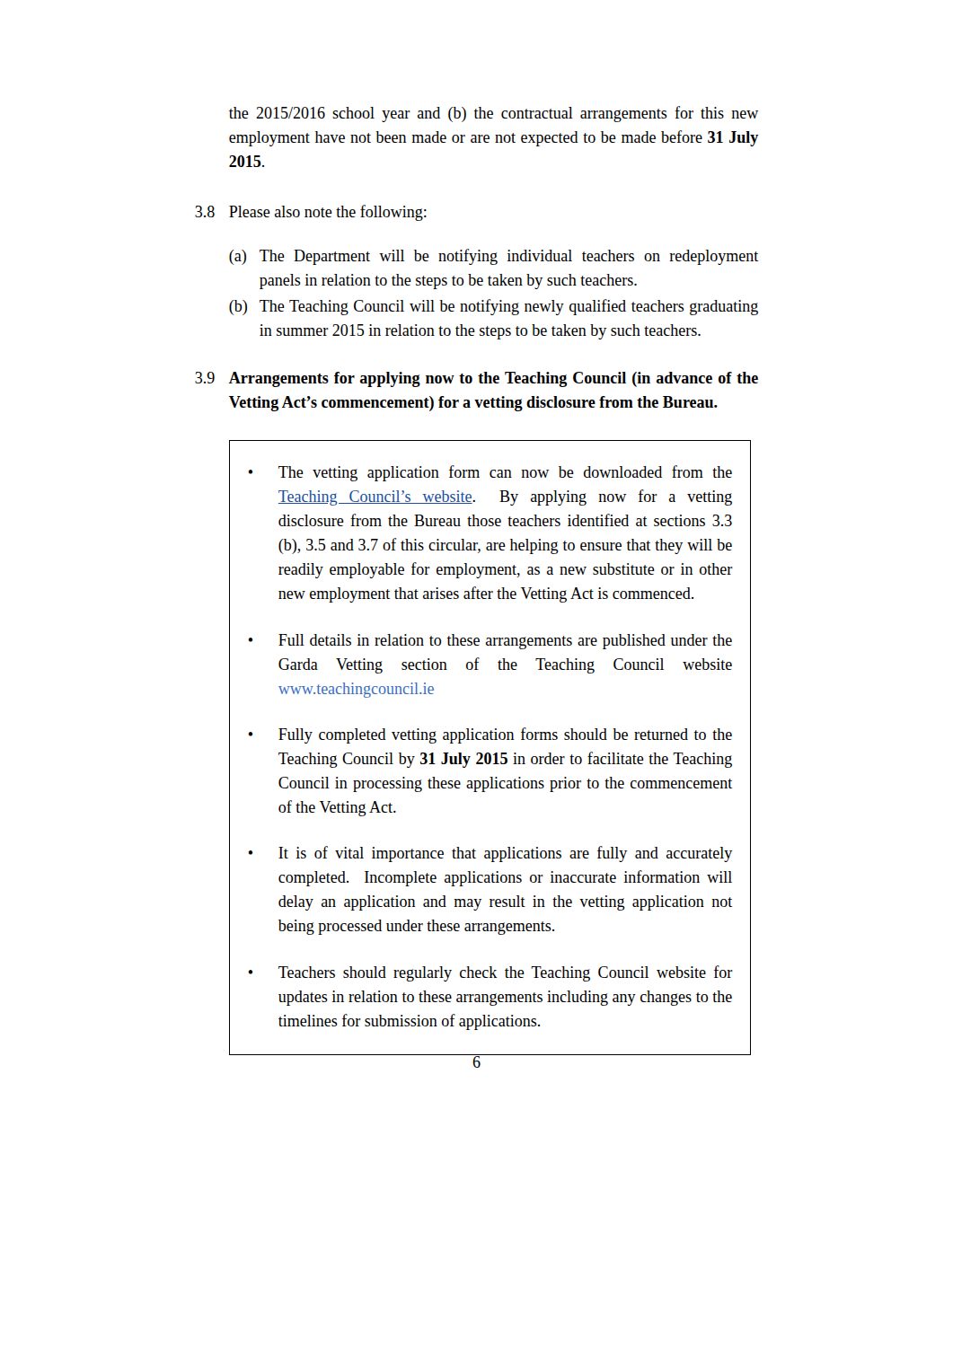the 2015/2016 school year and (b) the contractual arrangements for this new employment have not been made or are not expected to be made before 31 July 2015.
3.8
Please also note the following:
(a)
The Department will be notifying individual teachers on redeployment panels in relation to the steps to be taken by such teachers.
(b)
The Teaching Council will be notifying newly qualified teachers graduating in summer 2015 in relation to the steps to be taken by such teachers.
3.9
Arrangements for applying now to the Teaching Council (in advance of the Vetting Act’s commencement) for a vetting disclosure from the Bureau.
•
The vetting application form can now be downloaded from the Teaching Council’s website. By applying now for a vetting disclosure from the Bureau those teachers identified at sections 3.3 (b), 3.5 and 3.7 of this circular, are helping to ensure that they will be readily employable for employment, as a new substitute or in other new employment that arises after the Vetting Act is commenced.
•
Full details in relation to these arrangements are published under the Garda Vetting section of the Teaching Council website www.teachingcouncil.ie
•
Fully completed vetting application forms should be returned to the Teaching Council by 31 July 2015 in order to facilitate the Teaching Council in processing these applications prior to the commencement of the Vetting Act.
•
It is of vital importance that applications are fully and accurately completed. Incomplete applications or inaccurate information will delay an application and may result in the vetting application not being processed under these arrangements.
•
Teachers should regularly check the Teaching Council website for updates in relation to these arrangements including any changes to the timelines for submission of applications.
6